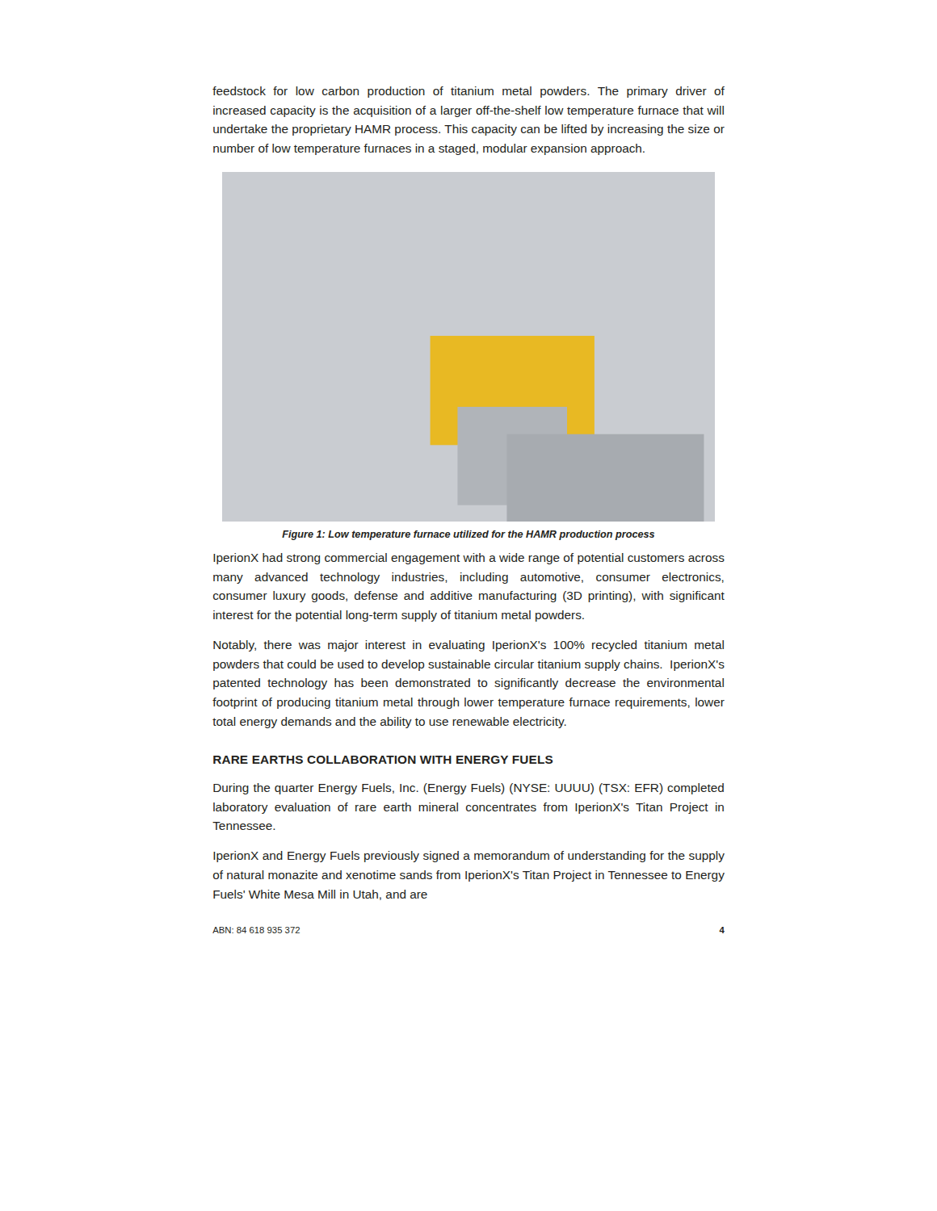feedstock for low carbon production of titanium metal powders. The primary driver of increased capacity is the acquisition of a larger off-the-shelf low temperature furnace that will undertake the proprietary HAMR process. This capacity can be lifted by increasing the size or number of low temperature furnaces in a staged, modular expansion approach.
Figure 1: Low temperature furnace utilized for the HAMR production process
IperionX had strong commercial engagement with a wide range of potential customers across many advanced technology industries, including automotive, consumer electronics, consumer luxury goods, defense and additive manufacturing (3D printing), with significant interest for the potential long-term supply of titanium metal powders.
Notably, there was major interest in evaluating IperionX's 100% recycled titanium metal powders that could be used to develop sustainable circular titanium supply chains. IperionX's patented technology has been demonstrated to significantly decrease the environmental footprint of producing titanium metal through lower temperature furnace requirements, lower total energy demands and the ability to use renewable electricity.
Rare Earths Collaboration with Energy Fuels
During the quarter Energy Fuels, Inc. (Energy Fuels) (NYSE: UUUU) (TSX: EFR) completed laboratory evaluation of rare earth mineral concentrates from IperionX's Titan Project in Tennessee.
IperionX and Energy Fuels previously signed a memorandum of understanding for the supply of natural monazite and xenotime sands from IperionX's Titan Project in Tennessee to Energy Fuels' White Mesa Mill in Utah, and are
ABN: 84 618 935 372 4